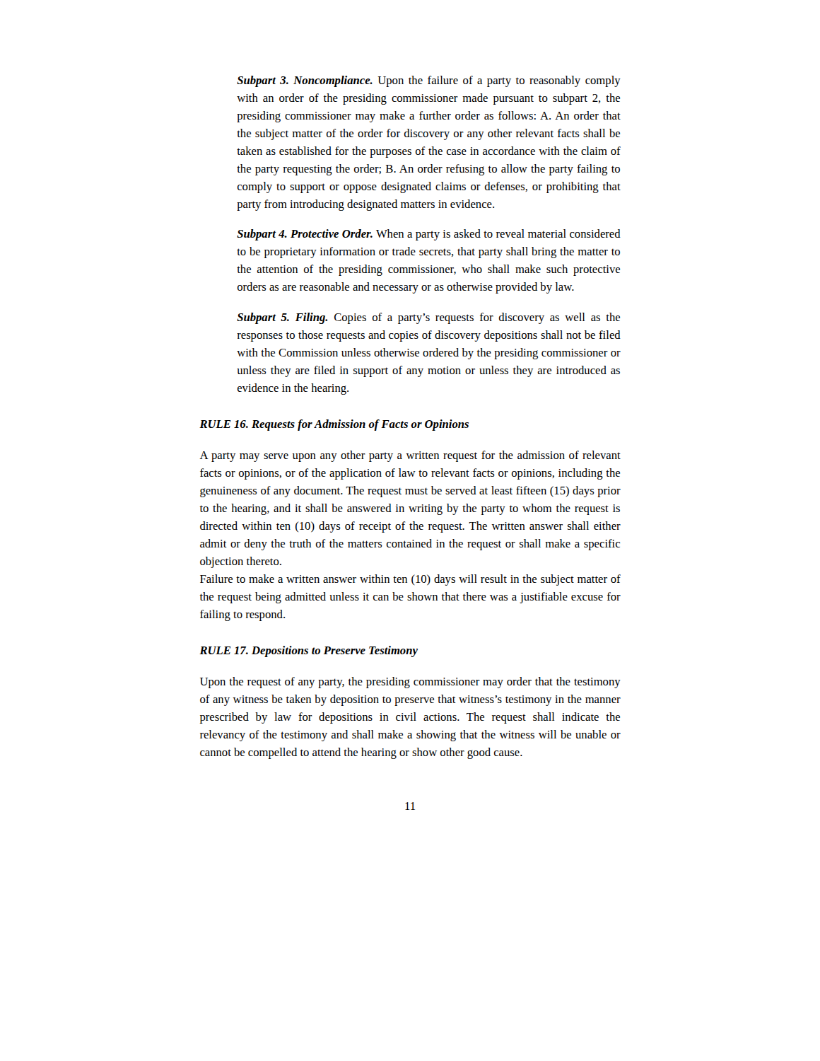Subpart 3. Noncompliance. Upon the failure of a party to reasonably comply with an order of the presiding commissioner made pursuant to subpart 2, the presiding commissioner may make a further order as follows: A. An order that the subject matter of the order for discovery or any other relevant facts shall be taken as established for the purposes of the case in accordance with the claim of the party requesting the order; B. An order refusing to allow the party failing to comply to support or oppose designated claims or defenses, or prohibiting that party from introducing designated matters in evidence.
Subpart 4. Protective Order. When a party is asked to reveal material considered to be proprietary information or trade secrets, that party shall bring the matter to the attention of the presiding commissioner, who shall make such protective orders as are reasonable and necessary or as otherwise provided by law.
Subpart 5. Filing. Copies of a party’s requests for discovery as well as the responses to those requests and copies of discovery depositions shall not be filed with the Commission unless otherwise ordered by the presiding commissioner or unless they are filed in support of any motion or unless they are introduced as evidence in the hearing.
RULE 16. Requests for Admission of Facts or Opinions
A party may serve upon any other party a written request for the admission of relevant facts or opinions, or of the application of law to relevant facts or opinions, including the genuineness of any document. The request must be served at least fifteen (15) days prior to the hearing, and it shall be answered in writing by the party to whom the request is directed within ten (10) days of receipt of the request. The written answer shall either admit or deny the truth of the matters contained in the request or shall make a specific objection thereto.
Failure to make a written answer within ten (10) days will result in the subject matter of the request being admitted unless it can be shown that there was a justifiable excuse for failing to respond.
RULE 17. Depositions to Preserve Testimony
Upon the request of any party, the presiding commissioner may order that the testimony of any witness be taken by deposition to preserve that witness’s testimony in the manner prescribed by law for depositions in civil actions. The request shall indicate the relevancy of the testimony and shall make a showing that the witness will be unable or cannot be compelled to attend the hearing or show other good cause.
11